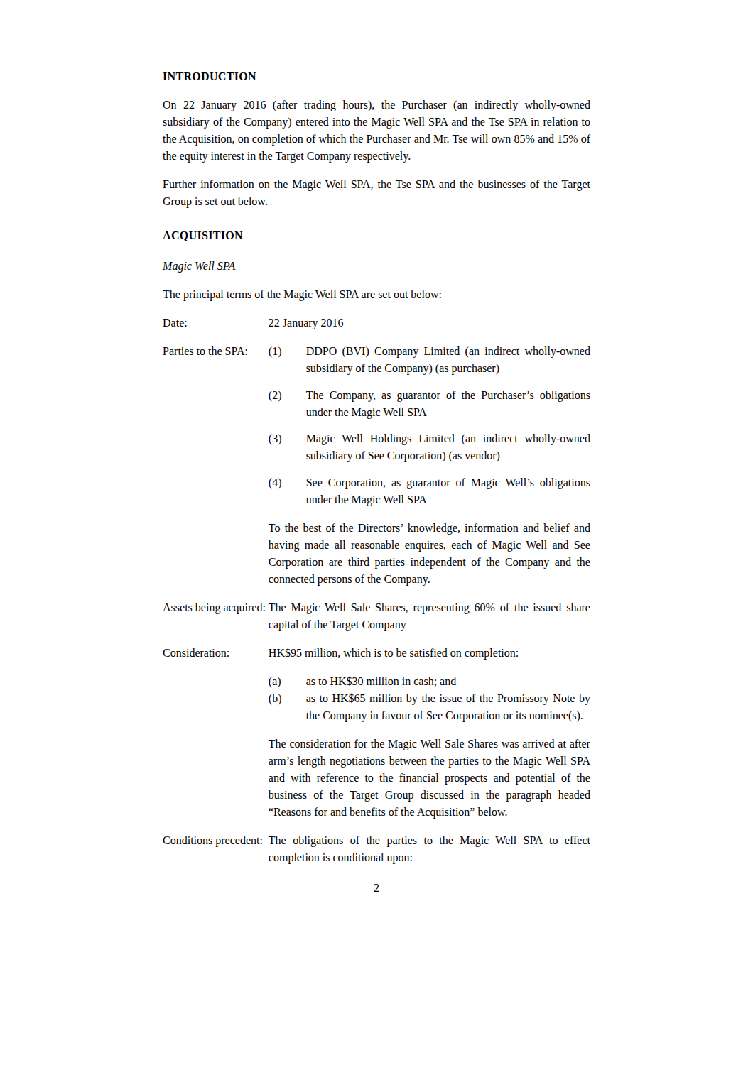INTRODUCTION
On 22 January 2016 (after trading hours), the Purchaser (an indirectly wholly-owned subsidiary of the Company) entered into the Magic Well SPA and the Tse SPA in relation to the Acquisition, on completion of which the Purchaser and Mr. Tse will own 85% and 15% of the equity interest in the Target Company respectively.
Further information on the Magic Well SPA, the Tse SPA and the businesses of the Target Group is set out below.
ACQUISITION
Magic Well SPA
The principal terms of the Magic Well SPA are set out below:
| Date: | 22 January 2016 |
| Parties to the SPA: | / (1) / DDPO (BVI) Company Limited (an indirect wholly-owned subsidiary of the Company) (as purchaser) / / (2) / The Company, as guarantor of the Purchaser’s obligations under the Magic Well SPA / / (3) / Magic Well Holdings Limited (an indirect wholly-owned subsidiary of See Corporation) (as vendor) / / (4) / See Corporation, as guarantor of Magic Well’s obligations under the Magic Well SPA / To the best of the Directors’ knowledge, information and belief and having made all reasonable enquires, each of Magic Well and See Corporation are third parties independent of the Company and the connected persons of the Company. |
| Assets being acquired: | The Magic Well Sale Shares, representing 60% of the issued share capital of the Target Company |
| Consideration: | HK$95 million, which is to be satisfied on completion: / (a) / as to HK$30 million in cash; and / / (b) / as to HK$65 million by the issue of the Promissory Note by the Company in favour of See Corporation or its nominee(s). / The consideration for the Magic Well Sale Shares was arrived at after arm’s length negotiations between the parties to the Magic Well SPA and with reference to the financial prospects and potential of the business of the Target Group discussed in the paragraph headed “Reasons for and benefits of the Acquisition” below. |
| Conditions precedent: | The obligations of the parties to the Magic Well SPA to effect completion is conditional upon: |
2